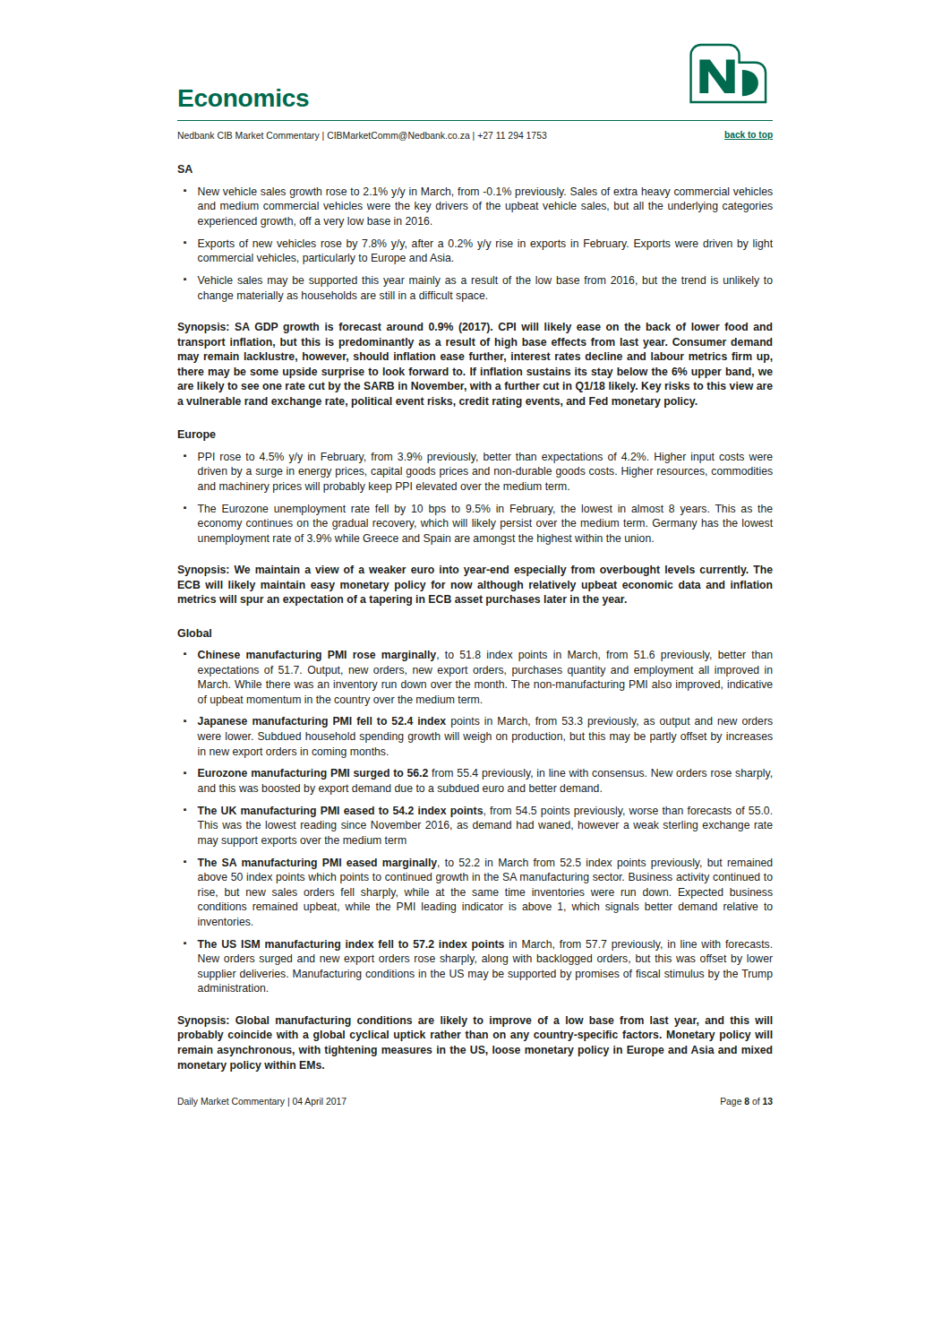Economics
back to top
Nedbank CIB Market Commentary | CIBMarketComm@Nedbank.co.za | +27 11 294 1753
SA
New vehicle sales growth rose to 2.1% y/y in March, from -0.1% previously. Sales of extra heavy commercial vehicles and medium commercial vehicles were the key drivers of the upbeat vehicle sales, but all the underlying categories experienced growth, off a very low base in 2016.
Exports of new vehicles rose by 7.8% y/y, after a 0.2% y/y rise in exports in February. Exports were driven by light commercial vehicles, particularly to Europe and Asia.
Vehicle sales may be supported this year mainly as a result of the low base from 2016, but the trend is unlikely to change materially as households are still in a difficult space.
Synopsis: SA GDP growth is forecast around 0.9% (2017). CPI will likely ease on the back of lower food and transport inflation, but this is predominantly as a result of high base effects from last year. Consumer demand may remain lacklustre, however, should inflation ease further, interest rates decline and labour metrics firm up, there may be some upside surprise to look forward to. If inflation sustains its stay below the 6% upper band, we are likely to see one rate cut by the SARB in November, with a further cut in Q1/18 likely. Key risks to this view are a vulnerable rand exchange rate, political event risks, credit rating events, and Fed monetary policy.
Europe
PPI rose to 4.5% y/y in February, from 3.9% previously, better than expectations of 4.2%. Higher input costs were driven by a surge in energy prices, capital goods prices and non-durable goods costs. Higher resources, commodities and machinery prices will probably keep PPI elevated over the medium term.
The Eurozone unemployment rate fell by 10 bps to 9.5% in February, the lowest in almost 8 years. This as the economy continues on the gradual recovery, which will likely persist over the medium term. Germany has the lowest unemployment rate of 3.9% while Greece and Spain are amongst the highest within the union.
Synopsis: We maintain a view of a weaker euro into year-end especially from overbought levels currently. The ECB will likely maintain easy monetary policy for now although relatively upbeat economic data and inflation metrics will spur an expectation of a tapering in ECB asset purchases later in the year.
Global
Chinese manufacturing PMI rose marginally, to 51.8 index points in March, from 51.6 previously, better than expectations of 51.7. Output, new orders, new export orders, purchases quantity and employment all improved in March. While there was an inventory run down over the month. The non-manufacturing PMI also improved, indicative of upbeat momentum in the country over the medium term.
Japanese manufacturing PMI fell to 52.4 index points in March, from 53.3 previously, as output and new orders were lower. Subdued household spending growth will weigh on production, but this may be partly offset by increases in new export orders in coming months.
Eurozone manufacturing PMI surged to 56.2 from 55.4 previously, in line with consensus. New orders rose sharply, and this was boosted by export demand due to a subdued euro and better demand.
The UK manufacturing PMI eased to 54.2 index points, from 54.5 points previously, worse than forecasts of 55.0. This was the lowest reading since November 2016, as demand had waned, however a weak sterling exchange rate may support exports over the medium term
The SA manufacturing PMI eased marginally, to 52.2 in March from 52.5 index points previously, but remained above 50 index points which points to continued growth in the SA manufacturing sector. Business activity continued to rise, but new sales orders fell sharply, while at the same time inventories were run down. Expected business conditions remained upbeat, while the PMI leading indicator is above 1, which signals better demand relative to inventories.
The US ISM manufacturing index fell to 57.2 index points in March, from 57.7 previously, in line with forecasts. New orders surged and new export orders rose sharply, along with backlogged orders, but this was offset by lower supplier deliveries. Manufacturing conditions in the US may be supported by promises of fiscal stimulus by the Trump administration.
Synopsis: Global manufacturing conditions are likely to improve of a low base from last year, and this will probably coincide with a global cyclical uptick rather than on any country-specific factors. Monetary policy will remain asynchronous, with tightening measures in the US, loose monetary policy in Europe and Asia and mixed monetary policy within EMs.
Daily Market Commentary | 04 April 2017 Page 8 of 13